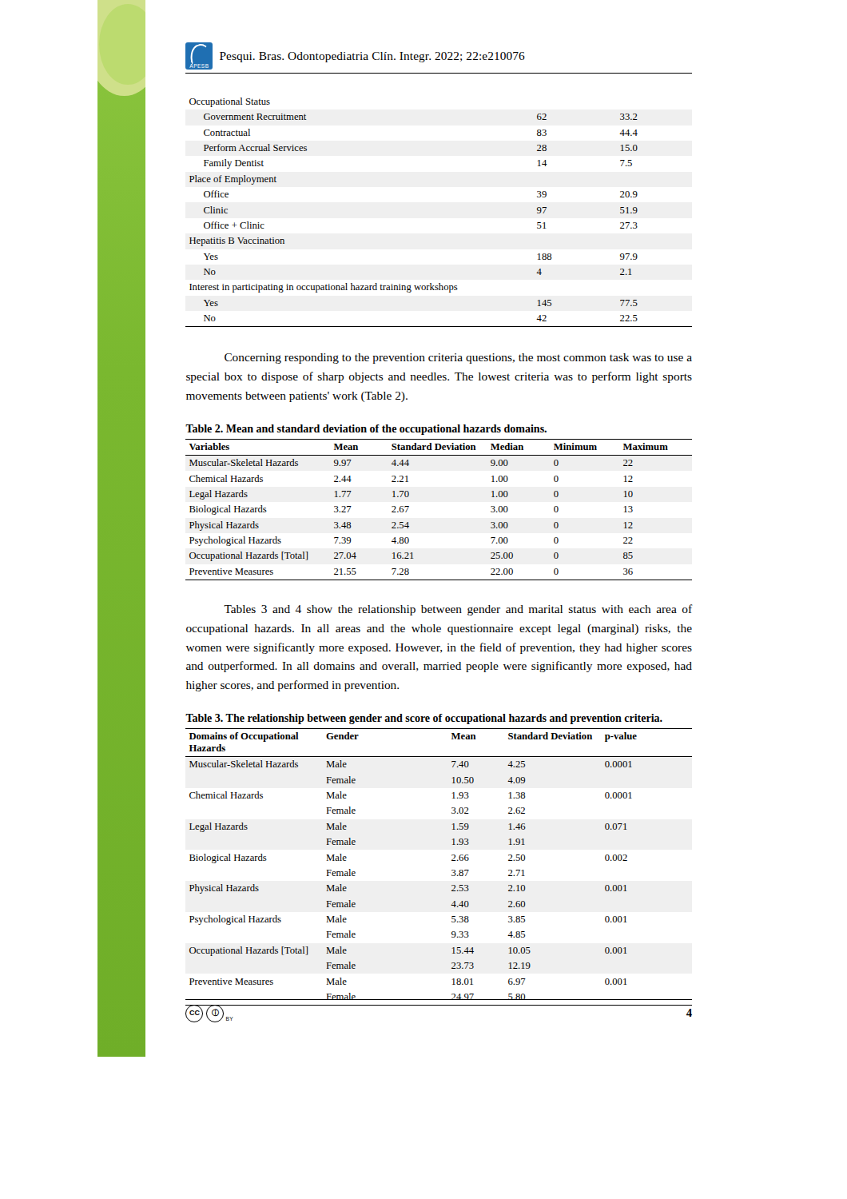APESB
Pesqui. Bras. Odontopediatria Clín. Integr. 2022; 22:e210076
| Occupational Status | | |
| Government Recruitment | 62 | 33.2 |
| Contractual | 83 | 44.4 |
| Perform Accrual Services | 28 | 15.0 |
| Family Dentist | 14 | 7.5 |
| Place of Employment | | |
| Office | 39 | 20.9 |
| Clinic | 97 | 51.9 |
| Office + Clinic | 51 | 27.3 |
| Hepatitis B Vaccination | | |
| Yes | 188 | 97.9 |
| No | 4 | 2.1 |
| Interest in participating in occupational hazard training workshops | | |
| Yes | 145 | 77.5 |
| No | 42 | 22.5 |
Concerning responding to the prevention criteria questions, the most common task was to use a special box to dispose of sharp objects and needles. The lowest criteria was to perform light sports movements between patients' work (Table 2).
Table 2. Mean and standard deviation of the occupational hazards domains.
| Variables | Mean | Standard Deviation | Median | Minimum | Maximum |
| --- | --- | --- | --- | --- | --- |
| Muscular-Skeletal Hazards | 9.97 | 4.44 | 9.00 | 0 | 22 |
| Chemical Hazards | 2.44 | 2.21 | 1.00 | 0 | 12 |
| Legal Hazards | 1.77 | 1.70 | 1.00 | 0 | 10 |
| Biological Hazards | 3.27 | 2.67 | 3.00 | 0 | 13 |
| Physical Hazards | 3.48 | 2.54 | 3.00 | 0 | 12 |
| Psychological Hazards | 7.39 | 4.80 | 7.00 | 0 | 22 |
| Occupational Hazards [Total] | 27.04 | 16.21 | 25.00 | 0 | 85 |
| Preventive Measures | 21.55 | 7.28 | 22.00 | 0 | 36 |
Tables 3 and 4 show the relationship between gender and marital status with each area of occupational hazards. In all areas and the whole questionnaire except legal (marginal) risks, the women were significantly more exposed. However, in the field of prevention, they had higher scores and outperformed. In all domains and overall, married people were significantly more exposed, had higher scores, and performed in prevention.
Table 3. The relationship between gender and score of occupational hazards and prevention criteria.
| Domains of Occupational Hazards | Gender | Mean | Standard Deviation | p-value |
| --- | --- | --- | --- | --- |
| Muscular-Skeletal Hazards | Male | 7.40 | 4.25 | 0.0001 |
| Female | 10.50 | 4.09 | |
| Chemical Hazards | Male | 1.93 | 1.38 | 0.0001 |
| Female | 3.02 | 2.62 | |
| Legal Hazards | Male | 1.59 | 1.46 | 0.071 |
| Female | 1.93 | 1.91 | |
| Biological Hazards | Male | 2.66 | 2.50 | 0.002 |
| Female | 3.87 | 2.71 | |
| Physical Hazards | Male | 2.53 | 2.10 | 0.001 |
| Female | 4.40 | 2.60 | |
| Psychological Hazards | Male | 5.38 | 3.85 | 0.001 |
| Female | 9.33 | 4.85 | |
| Occupational Hazards [Total] | Male | 15.44 | 10.05 | 0.001 |
| Female | 23.73 | 12.19 | |
| Preventive Measures | Male | 18.01 | 6.97 | 0.001 |
| Female | 24.97 | 5.80 | |
CC ⓘ BY 4